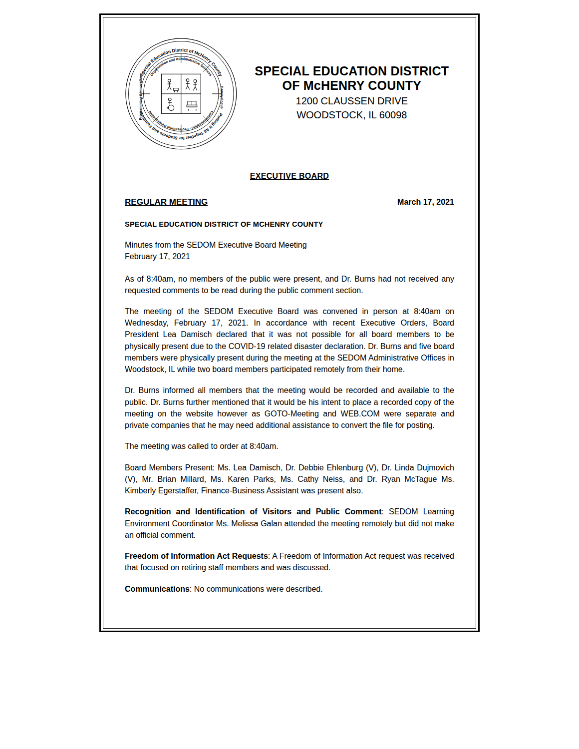Special Education District of McHenry County Putting It All Together for Students and Families Organization and Administrative Services Communication · Professional Development Programming & Innovation Family Focus
SPECIAL EDUCATION DISTRICT
OF McHENRY COUNTY
1200 CLAUSSEN DRIVE
WOODSTOCK, IL 60098
EXECUTIVE BOARD
REGULAR MEETING
March 17, 2021
SPECIAL EDUCATION DISTRICT OF MCHENRY COUNTY
Minutes from the SEDOM Executive Board Meeting February 17, 2021
As of 8:40am, no members of the public were present, and Dr. Burns had not received any requested comments to be read during the public comment section.
The meeting of the SEDOM Executive Board was convened in person at 8:40am on Wednesday, February 17, 2021. In accordance with recent Executive Orders, Board President Lea Damisch declared that it was not possible for all board members to be physically present due to the COVID-19 related disaster declaration. Dr. Burns and five board members were physically present during the meeting at the SEDOM Administrative Offices in Woodstock, IL while two board members participated remotely from their home.
Dr. Burns informed all members that the meeting would be recorded and available to the public. Dr. Burns further mentioned that it would be his intent to place a recorded copy of the meeting on the website however as GOTO-Meeting and WEB.COM were separate and private companies that he may need additional assistance to convert the file for posting.
The meeting was called to order at 8:40am.
Board Members Present: Ms. Lea Damisch, Dr. Debbie Ehlenburg (V), Dr. Linda Dujmovich (V), Mr. Brian Millard, Ms. Karen Parks, Ms. Cathy Neiss, and Dr. Ryan McTague Ms. Kimberly Egerstaffer, Finance-Business Assistant was present also.
Recognition and Identification of Visitors and Public Comment: SEDOM Learning Environment Coordinator Ms. Melissa Galan attended the meeting remotely but did not make an official comment.
Freedom of Information Act Requests: A Freedom of Information Act request was received that focused on retiring staff members and was discussed.
Communications: No communications were described.